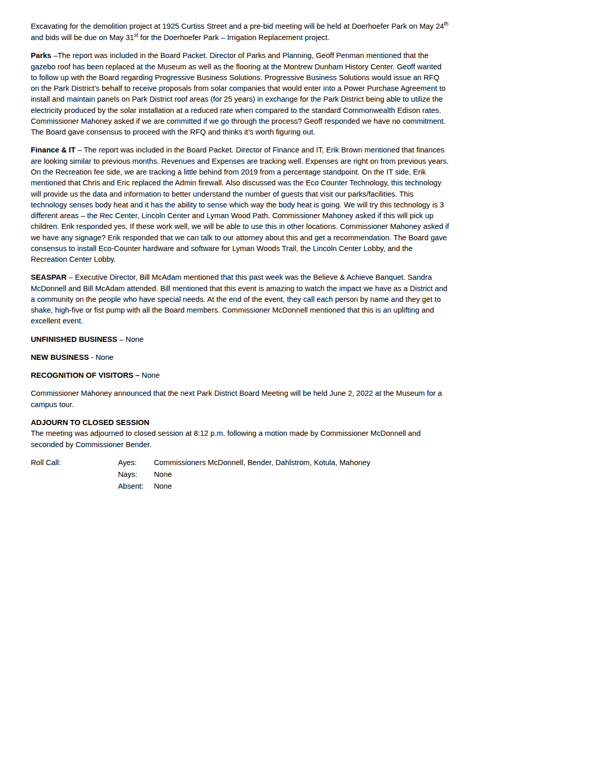Excavating for the demolition project at 1925 Curtiss Street and a pre-bid meeting will be held at Doerhoefer Park on May 24th and bids will be due on May 31st for the Doerhoefer Park – Irrigation Replacement project.
Parks –The report was included in the Board Packet. Director of Parks and Planning, Geoff Penman mentioned that the gazebo roof has been replaced at the Museum as well as the flooring at the Montrew Dunham History Center. Geoff wanted to follow up with the Board regarding Progressive Business Solutions. Progressive Business Solutions would issue an RFQ on the Park District’s behalf to receive proposals from solar companies that would enter into a Power Purchase Agreement to install and maintain panels on Park District roof areas (for 25 years) in exchange for the Park District being able to utilize the electricity produced by the solar installation at a reduced rate when compared to the standard Commonwealth Edison rates. Commissioner Mahoney asked if we are committed if we go through the process? Geoff responded we have no commitment. The Board gave consensus to proceed with the RFQ and thinks it’s worth figuring out.
Finance & IT – The report was included in the Board Packet. Director of Finance and IT, Erik Brown mentioned that finances are looking similar to previous months. Revenues and Expenses are tracking well. Expenses are right on from previous years. On the Recreation fee side, we are tracking a little behind from 2019 from a percentage standpoint. On the IT side, Erik mentioned that Chris and Eric replaced the Admin firewall. Also discussed was the Eco Counter Technology, this technology will provide us the data and information to better understand the number of guests that visit our parks/facilities. This technology senses body heat and it has the ability to sense which way the body heat is going. We will try this technology is 3 different areas – the Rec Center, Lincoln Center and Lyman Wood Path. Commissioner Mahoney asked if this will pick up children. Erik responded yes. If these work well, we will be able to use this in other locations. Commissioner Mahoney asked if we have any signage? Erik responded that we can talk to our attorney about this and get a recommendation. The Board gave consensus to install Eco-Counter hardware and software for Lyman Woods Trail, the Lincoln Center Lobby, and the Recreation Center Lobby.
SEASPAR – Executive Director, Bill McAdam mentioned that this past week was the Believe & Achieve Banquet. Sandra McDonnell and Bill McAdam attended. Bill mentioned that this event is amazing to watch the impact we have as a District and a community on the people who have special needs. At the end of the event, they call each person by name and they get to shake, high-five or fist pump with all the Board members. Commissioner McDonnell mentioned that this is an uplifting and excellent event.
UNFINISHED BUSINESS – None
NEW BUSINESS - None
RECOGNITION OF VISITORS – None
Commissioner Mahoney announced that the next Park District Board Meeting will be held June 2, 2022 at the Museum for a campus tour.
ADJOURN TO CLOSED SESSION
The meeting was adjourned to closed session at 8:12 p.m. following a motion made by Commissioner McDonnell and seconded by Commissioner Bender.
Roll Call:
Ayes:
Commissioners McDonnell, Bender, Dahlstrom, Kotula, Mahoney
Nays:
None
Absent:
None